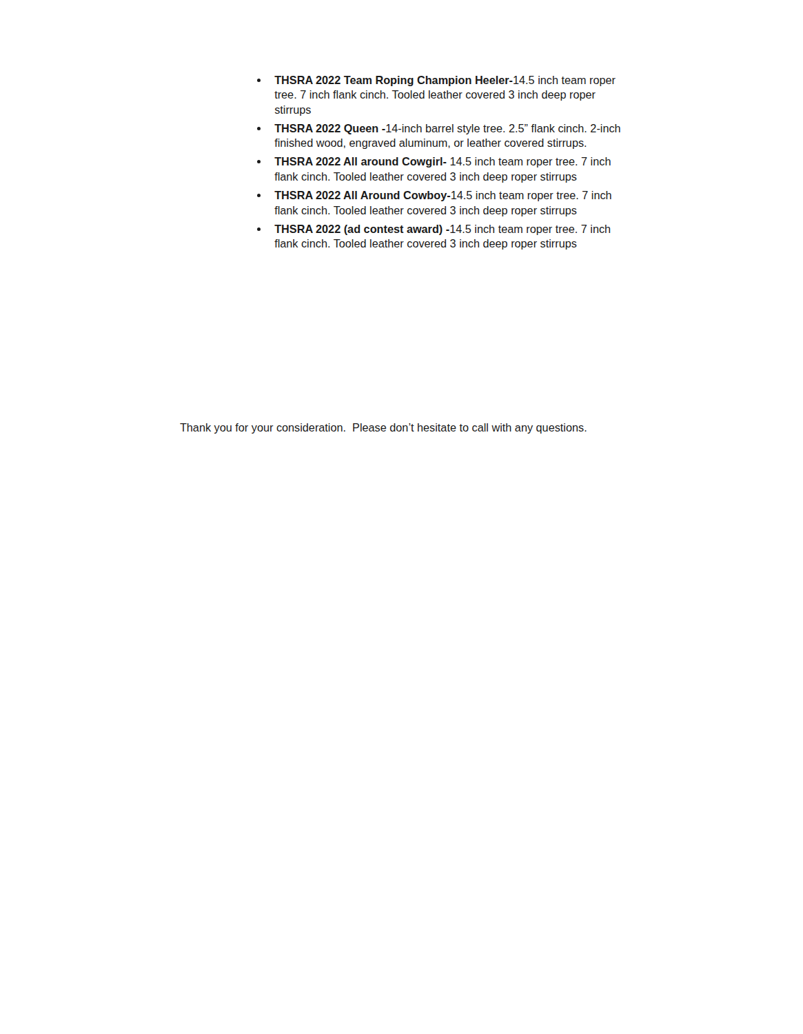THSRA 2022 Team Roping Champion Heeler-14.5 inch team roper tree. 7 inch flank cinch. Tooled leather covered 3 inch deep roper stirrups
THSRA 2022 Queen -14-inch barrel style tree. 2.5” flank cinch. 2-inch finished wood, engraved aluminum, or leather covered stirrups.
THSRA 2022 All around Cowgirl- 14.5 inch team roper tree. 7 inch flank cinch. Tooled leather covered 3 inch deep roper stirrups
THSRA 2022 All Around Cowboy-14.5 inch team roper tree. 7 inch flank cinch. Tooled leather covered 3 inch deep roper stirrups
THSRA 2022 (ad contest award) -14.5 inch team roper tree. 7 inch flank cinch. Tooled leather covered 3 inch deep roper stirrups
Thank you for your consideration. Please don’t hesitate to call with any questions.